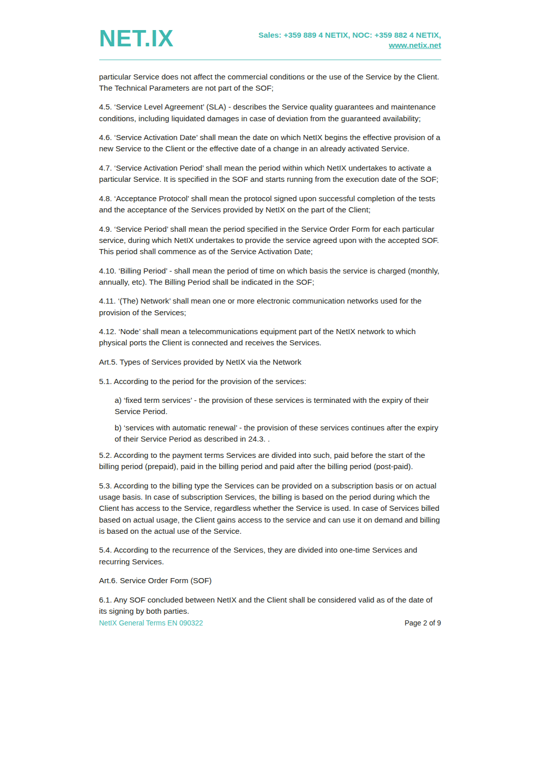NET. IX
Sales: +359 889 4 NETIX, NOC: +359 882 4 NETIX,
www.netix.net
particular Service does not affect the commercial conditions or the use of the Service by the Client. The Technical Parameters are not part of the SOF;
4.5. ‘Service Level Agreement’ (SLA) - describes the Service quality guarantees and maintenance conditions, including liquidated damages in case of deviation from the guaranteed availability;
4.6. ‘Service Activation Date’ shall mean the date on which NetIX begins the effective provision of a new Service to the Client or the effective date of a change in an already activated Service.
4.7. ‘Service Activation Period’ shall mean the period within which NetIX undertakes to activate a particular Service. It is specified in the SOF and starts running from the execution date of the SOF;
4.8. ‘Acceptance Protocol’ shall mean the protocol signed upon successful completion of the tests and the acceptance of the Services provided by NetIX on the part of the Client;
4.9. ‘Service Period’ shall mean the period specified in the Service Order Form for each particular service, during which NetIX undertakes to provide the service agreed upon with the accepted SOF. This period shall commence as of the Service Activation Date;
4.10. ‘Billing Period’ - shall mean the period of time on which basis the service is charged (monthly, annually, etc). The Billing Period shall be indicated in the SOF;
4.11. ‘(The) Network’ shall mean one or more electronic communication networks used for the provision of the Services;
4.12. ‘Node’ shall mean a telecommunications equipment part of the NetIX network to which physical ports the Client is connected and receives the Services.
Art.5. Types of Services provided by NetIX via the Network
5.1. According to the period for the provision of the services:
a) ‘fixed term services’ - the provision of these services is terminated with the expiry of their Service Period.
b) ‘services with automatic renewal’ - the provision of these services continues after the expiry of their Service Period as described in 24.3. .
5.2. According to the payment terms Services are divided into such, paid before the start of the billing period (prepaid), paid in the billing period and paid after the billing period (post-paid).
5.3. According to the billing type the Services can be provided on a subscription basis or on actual usage basis. In case of subscription Services, the billing is based on the period during which the Client has access to the Service, regardless whether the Service is used. In case of Services billed based on actual usage, the Client gains access to the service and can use it on demand and billing is based on the actual use of the Service.
5.4. According to the recurrence of the Services, they are divided into one-time Services and recurring Services.
Art.6. Service Order Form (SOF)
6.1. Any SOF concluded between NetIX and the Client shall be considered valid as of the date of its signing by both parties.
NetIX General Terms EN 090322
Page 2 of 9